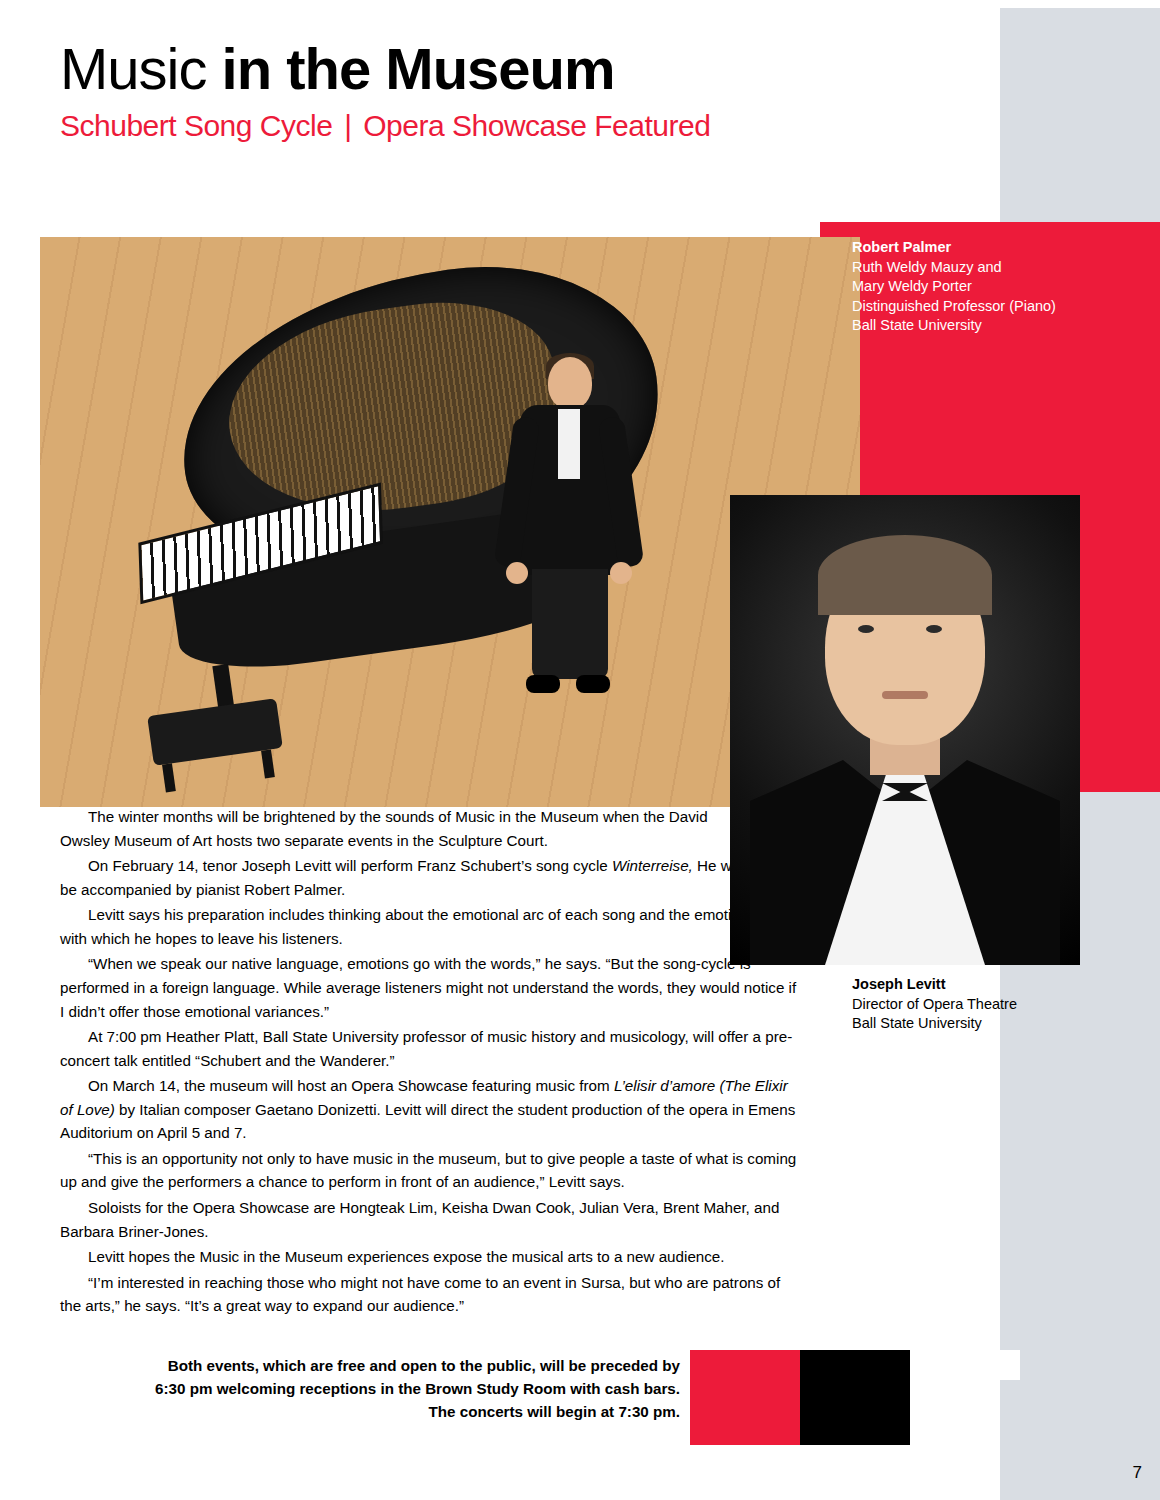Music in the Museum
Schubert Song Cycle | Opera Showcase Featured
Robert Palmer Ruth Weldy Mauzy and
Mary Weldy Porter
Distinguished Professor (Piano)
Ball State University
Joseph Levitt Director of Opera Theatre
Ball State University
The winter months will be brightened by the sounds of Music in the Museum when the David Owsley Museum of Art hosts two separate events in the Sculpture Court.
On February 14, tenor Joseph Levitt will perform Franz Schubert’s song cycle Winterreise, He will be accompanied by pianist Robert Palmer.
Levitt says his preparation includes thinking about the emotional arc of each song and the emotions with which he hopes to leave his listeners.
“When we speak our native language, emotions go with the words,” he says. “But the song-cycle is performed in a foreign language. While average listeners might not understand the words, they would notice if I didn’t offer those emotional variances.”
At 7:00 pm Heather Platt, Ball State University professor of music history and musicology, will offer a pre-concert talk entitled “Schubert and the Wanderer.”
On March 14, the museum will host an Opera Showcase featuring music from L’elisir d’amore (The Elixir of Love) by Italian composer Gaetano Donizetti. Levitt will direct the student production of the opera in Emens Auditorium on April 5 and 7.
“This is an opportunity not only to have music in the museum, but to give people a taste of what is coming up and give the performers a chance to perform in front of an audience,” Levitt says.
Soloists for the Opera Showcase are Hongteak Lim, Keisha Dwan Cook, Julian Vera, Brent Maher, and Barbara Briner-Jones.
Levitt hopes the Music in the Museum experiences expose the musical arts to a new audience.
“I’m interested in reaching those who might not have come to an event in Sursa, but who are patrons of the arts,” he says. “It’s a great way to expand our audience.”
Both events, which are free and open to the public, will be preceded by
6:30 pm welcoming receptions in the Brown Study Room with cash bars.
The concerts will begin at 7:30 pm.
7